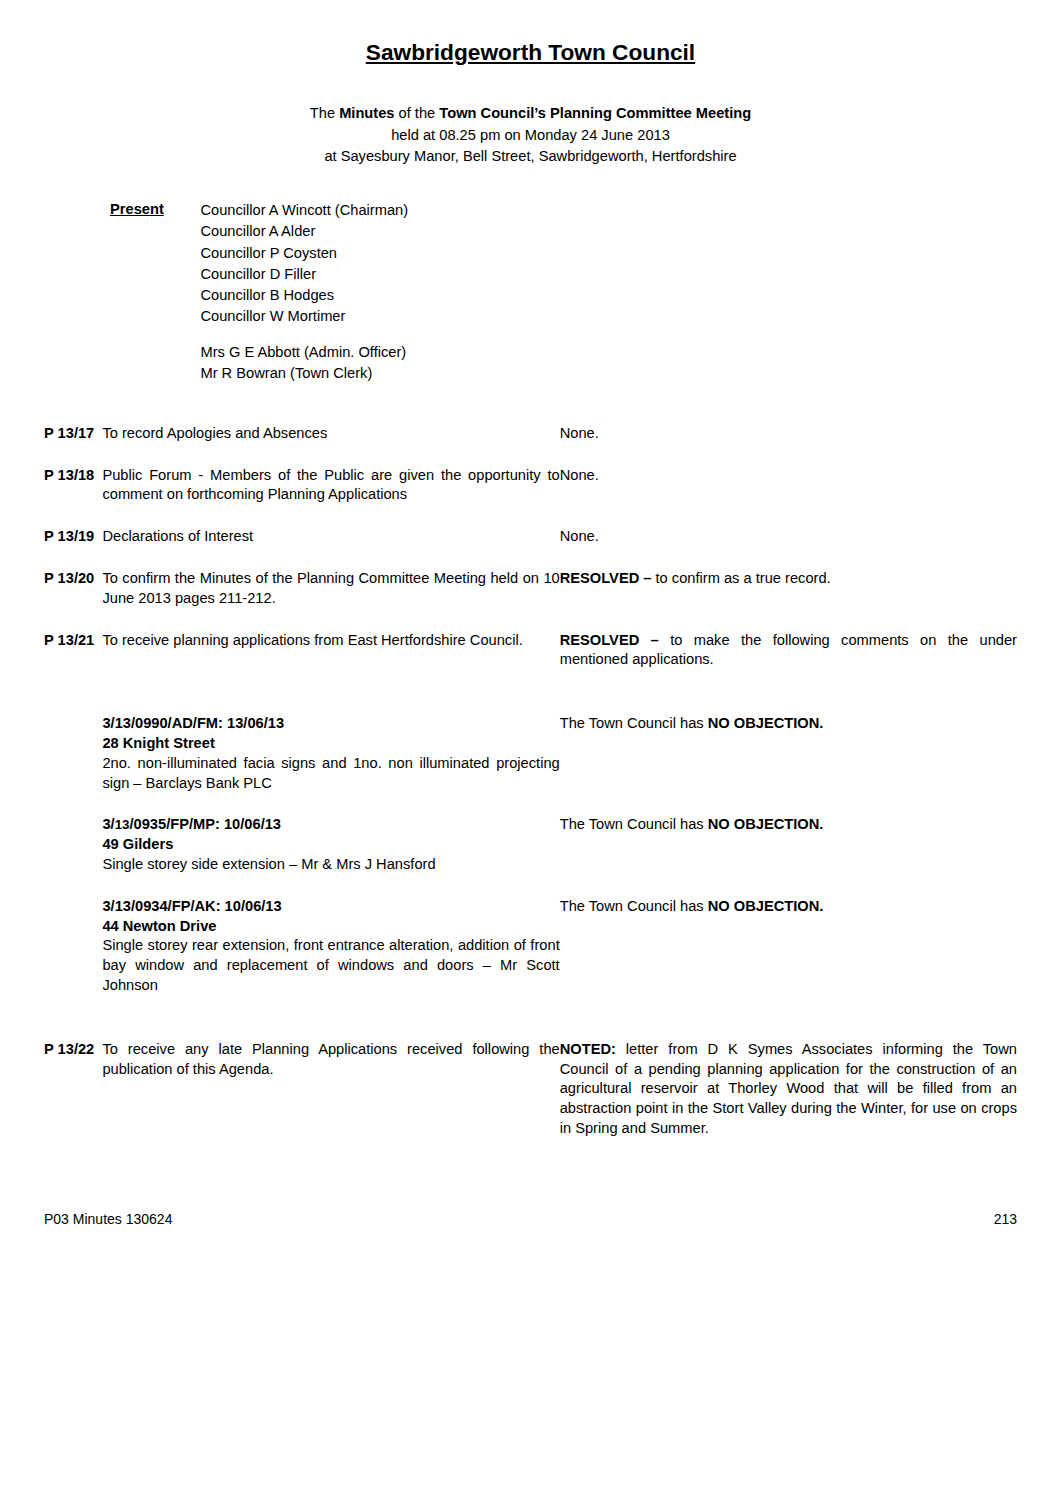Sawbridgeworth Town Council
The Minutes of the Town Council’s Planning Committee Meeting
held at 08.25 pm on Monday 24 June 2013
at Sayesbury Manor, Bell Street, Sawbridgeworth, Hertfordshire
| Present | Councillor A Wincott (Chairman) Councillor A Alder Councillor P Coysten Councillor D Filler Councillor B Hodges Councillor W Mortimer Mrs G E Abbott (Admin. Officer) Mr R Bowran (Town Clerk) |
| P 13/17 | To record Apologies and Absences | None. |
| P 13/18 | Public Forum - Members of the Public are given the opportunity to comment on forthcoming Planning Applications | None. |
| P 13/19 | Declarations of Interest | None. |
| P 13/20 | To confirm the Minutes of the Planning Committee Meeting held on 10 June 2013 pages 211-212. | RESOLVED – to confirm as a true record. |
| P 13/21 | To receive planning applications from East Hertfordshire Council. | RESOLVED – to make the following comments on the under mentioned applications. |
| | 3/13/0990/AD/FM: 13/06/13 28 Knight Street 2no. non-illuminated facia signs and 1no. non illuminated projecting sign – Barclays Bank PLC | The Town Council has NO OBJECTION. |
| | 3/ 13 /0935/FP/MP: 10/06/13 49 Gilders Single storey side extension – Mr & Mrs J Hansford | The Town Council has NO OBJECTION. |
| | 3/13/0934/FP/AK: 10/06/13 44 Newton Drive Single storey rear extension, front entrance alteration, addition of front bay window and replacement of windows and doors – Mr Scott Johnson | The Town Council has NO OBJECTION. |
| P 13/22 | To receive any late Planning Applications received following the publication of this Agenda. | NOTED: letter from D K Symes Associates informing the Town Council of a pending planning application for the construction of an agricultural reservoir at Thorley Wood that will be filled from an abstraction point in the Stort Valley during the Winter, for use on crops in Spring and Summer. |
P03 Minutes 130624 213